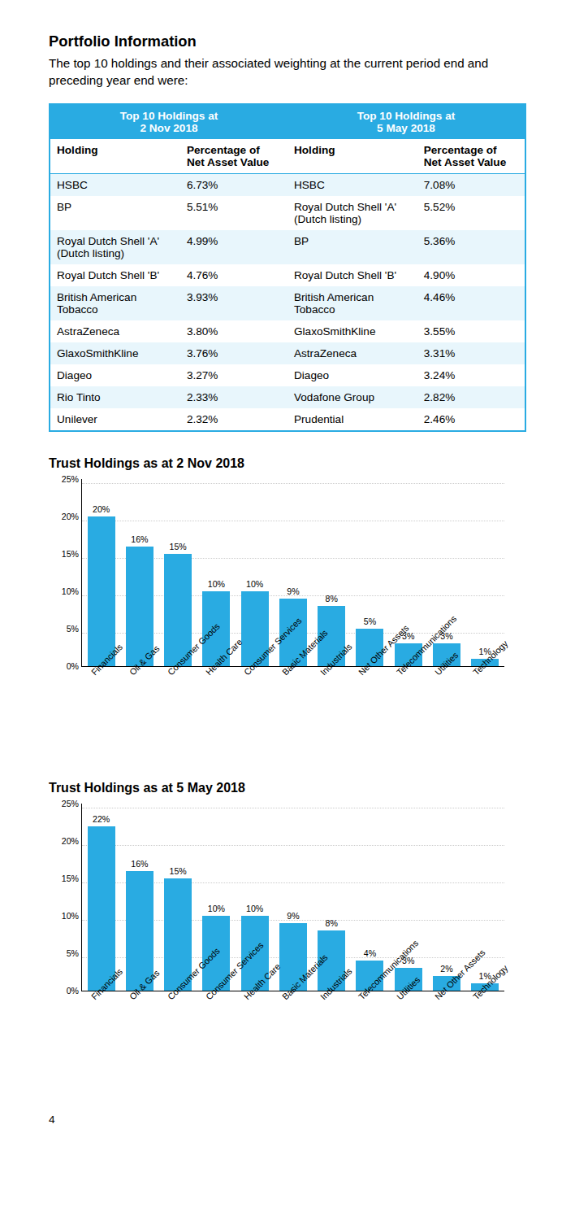Portfolio Information
The top 10 holdings and their associated weighting at the current period end and preceding year end were:
| Top 10 Holdings at 2 Nov 2018 | Top 10 Holdings at 5 May 2018 |
| --- | --- |
| Holding | Percentage of Net Asset Value | Holding | Percentage of Net Asset Value |
| HSBC | 6.73% | HSBC | 7.08% |
| BP | 5.51% | Royal Dutch Shell 'A' (Dutch listing) | 5.52% |
| Royal Dutch Shell 'A' (Dutch listing) | 4.99% | BP | 5.36% |
| Royal Dutch Shell 'B' | 4.76% | Royal Dutch Shell 'B' | 4.90% |
| British American Tobacco | 3.93% | British American Tobacco | 4.46% |
| AstraZeneca | 3.80% | GlaxoSmithKline | 3.55% |
| GlaxoSmithKline | 3.76% | AstraZeneca | 3.31% |
| Diageo | 3.27% | Diageo | 3.24% |
| Rio Tinto | 2.33% | Vodafone Group | 2.82% |
| Unilever | 2.32% | Prudential | 2.46% |
Trust Holdings as at 2 Nov 2018
0%
5%
10%
15%
20%
25%
20%
16%
15%
10%
10%
9%
8%
5%
3%
3%
1%
Financials Oil & Gas Consumer Goods Health Care Consumer Services Basic Materials Industrials Net Other Assets Telecommunications Utilities Technology
Trust Holdings as at 5 May 2018
0%
5%
10%
15%
20%
25%
22%
16%
15%
10%
10%
9%
8%
4%
3%
2%
1%
Financials Oil & Gas Consumer Goods Consumer Services Health Care Basic Materials Industrials Telecommunications Utilities Net Other Assets Technology
4